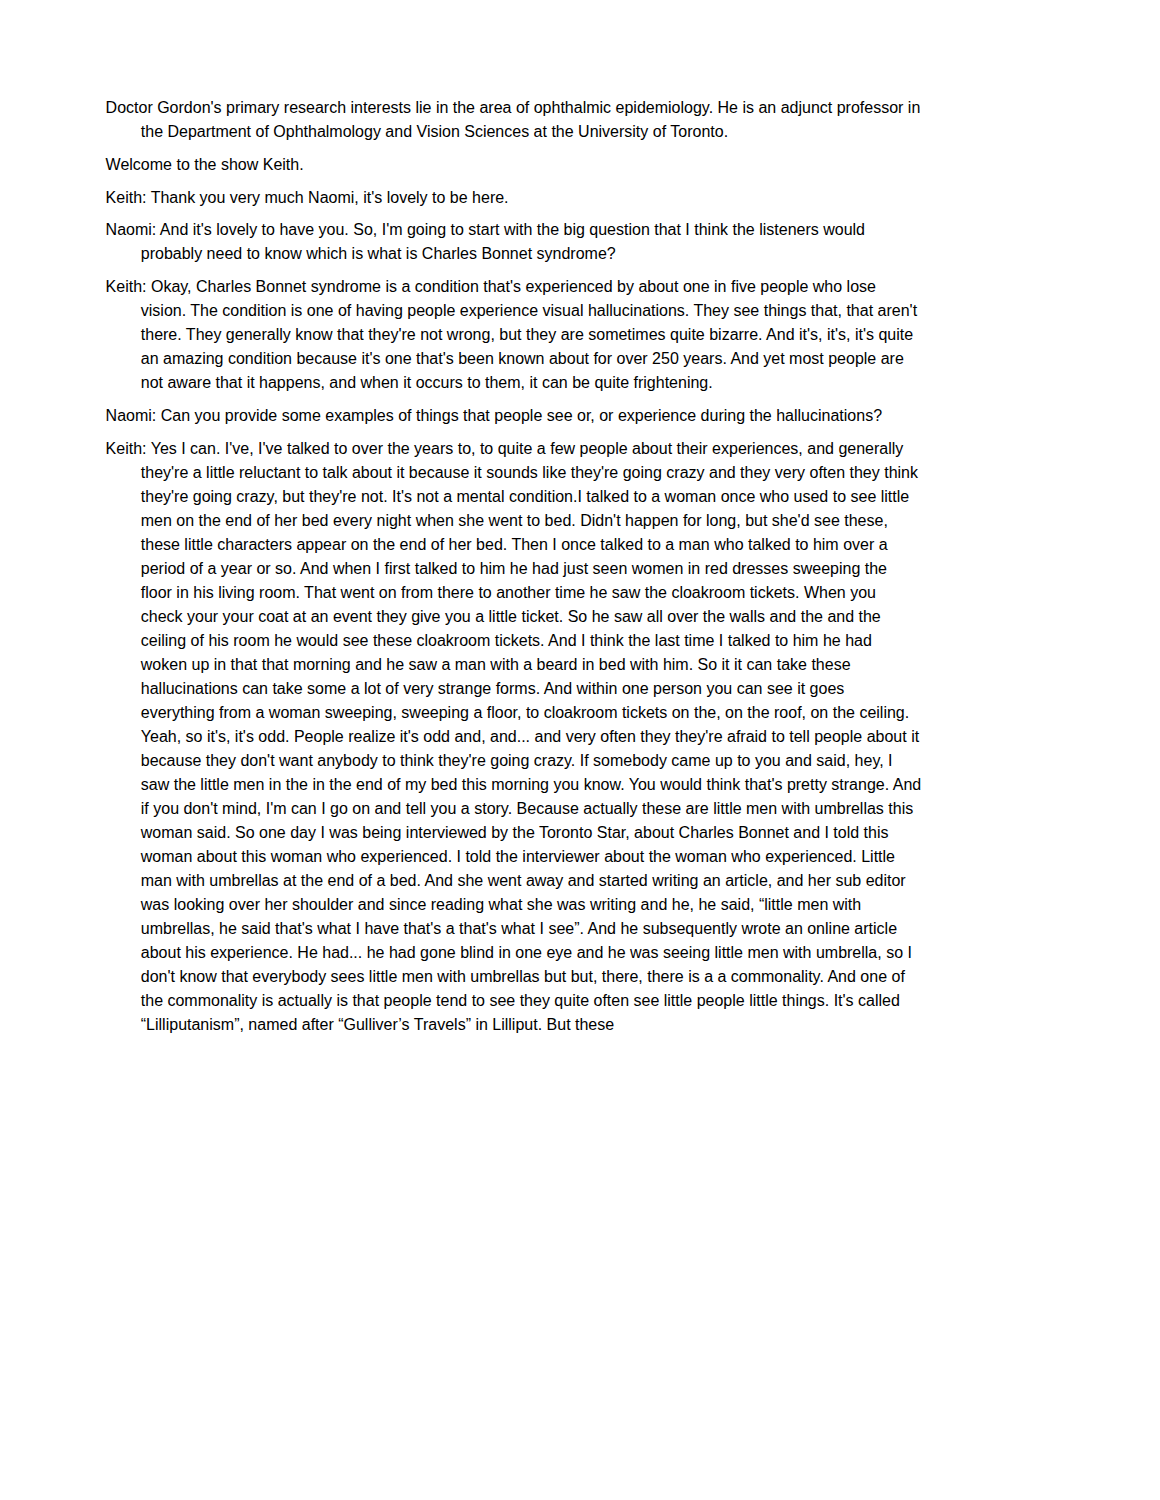Doctor Gordon's primary research interests lie in the area of ophthalmic epidemiology. He is an adjunct professor in the Department of Ophthalmology and Vision Sciences at the University of Toronto.
Welcome to the show Keith.
Keith: Thank you very much Naomi, it's lovely to be here.
Naomi: And it's lovely to have you. So, I'm going to start with the big question that I think the listeners would probably need to know which is what is Charles Bonnet syndrome?
Keith: Okay, Charles Bonnet syndrome is a condition that's experienced by about one in five people who lose vision. The condition is one of having people experience visual hallucinations. They see things that, that aren't there. They generally know that they're not wrong, but they are sometimes quite bizarre. And it's, it's, it's quite an amazing condition because it's one that's been known about for over 250 years. And yet most people are not aware that it happens, and when it occurs to them, it can be quite frightening.
Naomi: Can you provide some examples of things that people see or, or experience during the hallucinations?
Keith: Yes I can. I've, I've talked to over the years to, to quite a few people about their experiences, and generally they're a little reluctant to talk about it because it sounds like they're going crazy and they very often they think they're going crazy, but they're not. It's not a mental condition.I talked to a woman once who used to see little men on the end of her bed every night when she went to bed. Didn't happen for long, but she'd see these, these little characters appear on the end of her bed. Then I once talked to a man who talked to him over a period of a year or so. And when I first talked to him he had just seen women in red dresses sweeping the floor in his living room. That went on from there to another time he saw the cloakroom tickets. When you check your your coat at an event they give you a little ticket. So he saw all over the walls and the and the ceiling of his room he would see these cloakroom tickets. And I think the last time I talked to him he had woken up in that that morning and he saw a man with a beard in bed with him. So it it can take these hallucinations can take some a lot of very strange forms. And within one person you can see it goes everything from a woman sweeping, sweeping a floor, to cloakroom tickets on the, on the roof, on the ceiling. Yeah, so it's, it's odd. People realize it's odd and, and... and very often they they're afraid to tell people about it because they don't want anybody to think they're going crazy. If somebody came up to you and said, hey, I saw the little men in the in the end of my bed this morning you know. You would think that's pretty strange. And if you don't mind, I'm can I go on and tell you a story. Because actually these are little men with umbrellas this woman said. So one day I was being interviewed by the Toronto Star, about Charles Bonnet and I told this woman about this woman who experienced. I told the interviewer about the woman who experienced. Little man with umbrellas at the end of a bed. And she went away and started writing an article, and her sub editor was looking over her shoulder and since reading what she was writing and he, he said, “little men with umbrellas, he said that's what I have that's a that's what I see”. And he subsequently wrote an online article about his experience. He had... he had gone blind in one eye and he was seeing little men with umbrella, so I don't know that everybody sees little men with umbrellas but but, there, there is a a commonality. And one of the commonality is actually is that people tend to see they quite often see little people little things. It's called “Lilliputanism”, named after “Gulliver’s Travels” in Lilliput. But these